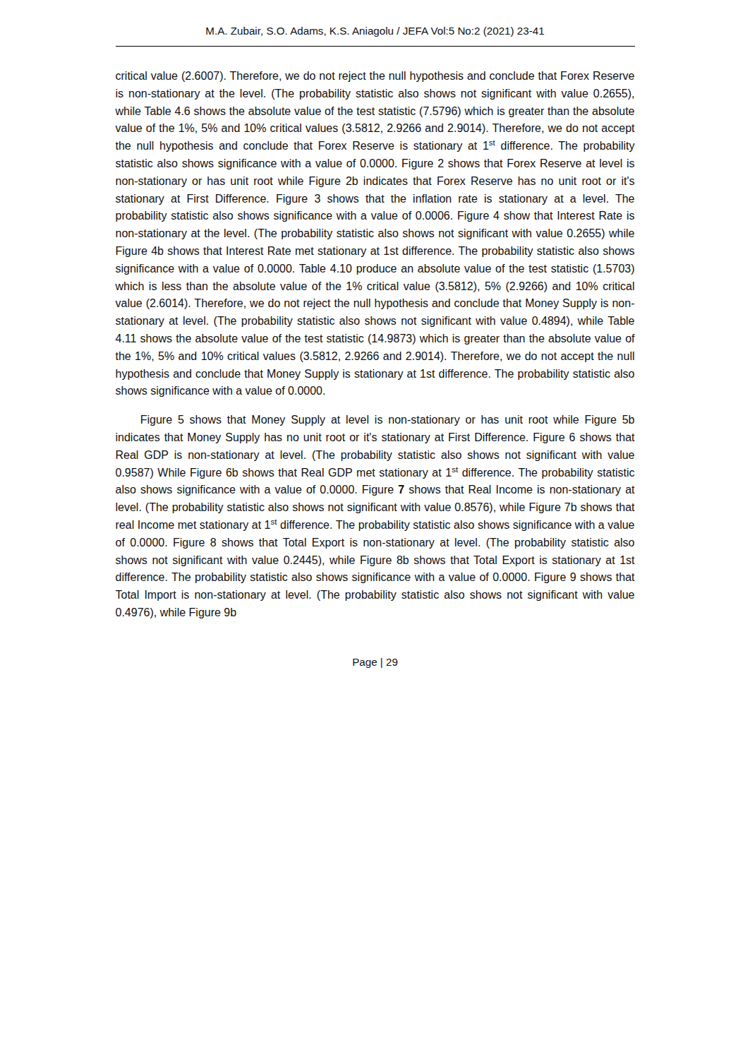M.A. Zubair, S.O. Adams, K.S. Aniagolu / JEFA Vol:5 No:2 (2021) 23-41
critical value (2.6007). Therefore, we do not reject the null hypothesis and conclude that Forex Reserve is non-stationary at the level. (The probability statistic also shows not significant with value 0.2655), while Table 4.6 shows the absolute value of the test statistic (7.5796) which is greater than the absolute value of the 1%, 5% and 10% critical values (3.5812, 2.9266 and 2.9014). Therefore, we do not accept the null hypothesis and conclude that Forex Reserve is stationary at 1st difference. The probability statistic also shows significance with a value of 0.0000. Figure 2 shows that Forex Reserve at level is non-stationary or has unit root while Figure 2b indicates that Forex Reserve has no unit root or it's stationary at First Difference. Figure 3 shows that the inflation rate is stationary at a level. The probability statistic also shows significance with a value of 0.0006. Figure 4 show that Interest Rate is non-stationary at the level. (The probability statistic also shows not significant with value 0.2655) while Figure 4b shows that Interest Rate met stationary at 1st difference. The probability statistic also shows significance with a value of 0.0000. Table 4.10 produce an absolute value of the test statistic (1.5703) which is less than the absolute value of the 1% critical value (3.5812), 5% (2.9266) and 10% critical value (2.6014). Therefore, we do not reject the null hypothesis and conclude that Money Supply is non-stationary at level. (The probability statistic also shows not significant with value 0.4894), while Table 4.11 shows the absolute value of the test statistic (14.9873) which is greater than the absolute value of the 1%, 5% and 10% critical values (3.5812, 2.9266 and 2.9014). Therefore, we do not accept the null hypothesis and conclude that Money Supply is stationary at 1st difference. The probability statistic also shows significance with a value of 0.0000.
Figure 5 shows that Money Supply at level is non-stationary or has unit root while Figure 5b indicates that Money Supply has no unit root or it's stationary at First Difference. Figure 6 shows that Real GDP is non-stationary at level. (The probability statistic also shows not significant with value 0.9587) While Figure 6b shows that Real GDP met stationary at 1st difference. The probability statistic also shows significance with a value of 0.0000. Figure 7 shows that Real Income is non-stationary at level. (The probability statistic also shows not significant with value 0.8576), while Figure 7b shows that real Income met stationary at 1st difference. The probability statistic also shows significance with a value of 0.0000. Figure 8 shows that Total Export is non-stationary at level. (The probability statistic also shows not significant with value 0.2445), while Figure 8b shows that Total Export is stationary at 1st difference. The probability statistic also shows significance with a value of 0.0000. Figure 9 shows that Total Import is non-stationary at level. (The probability statistic also shows not significant with value 0.4976), while Figure 9b
Page | 29